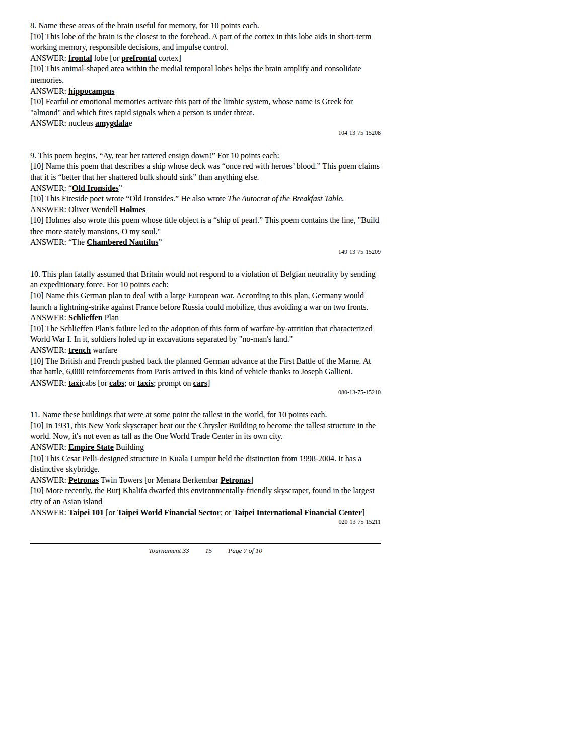8. Name these areas of the brain useful for memory, for 10 points each.
[10] This lobe of the brain is the closest to the forehead. A part of the cortex in this lobe aids in short-term working memory, responsible decisions, and impulse control.
ANSWER: frontal lobe [or prefrontal cortex]
[10] This animal-shaped area within the medial temporal lobes helps the brain amplify and consolidate memories.
ANSWER: hippocampus
[10] Fearful or emotional memories activate this part of the limbic system, whose name is Greek for "almond" and which fires rapid signals when a person is under threat.
ANSWER: nucleus amygdalae
104-13-75-15208
9. This poem begins, “Ay, tear her tattered ensign down!” For 10 points each:
[10] Name this poem that describes a ship whose deck was “once red with heroes’ blood.” This poem claims that it is “better that her shattered bulk should sink” than anything else.
ANSWER: “Old Ironsides”
[10] This Fireside poet wrote “Old Ironsides.” He also wrote The Autocrat of the Breakfast Table.
ANSWER: Oliver Wendell Holmes
[10] Holmes also wrote this poem whose title object is a “ship of pearl.” This poem contains the line, "Build thee more stately mansions, O my soul."
ANSWER: “The Chambered Nautilus”
149-13-75-15209
10. This plan fatally assumed that Britain would not respond to a violation of Belgian neutrality by sending an expeditionary force. For 10 points each:
[10] Name this German plan to deal with a large European war. According to this plan, Germany would launch a lightning-strike against France before Russia could mobilize, thus avoiding a war on two fronts.
ANSWER: Schlieffen Plan
[10] The Schlieffen Plan's failure led to the adoption of this form of warfare-by-attrition that characterized World War I. In it, soldiers holed up in excavations separated by "no-man's land."
ANSWER: trench warfare
[10] The British and French pushed back the planned German advance at the First Battle of the Marne. At that battle, 6,000 reinforcements from Paris arrived in this kind of vehicle thanks to Joseph Gallieni.
ANSWER: taxicabs [or cabs; or taxis; prompt on cars]
080-13-75-15210
11. Name these buildings that were at some point the tallest in the world, for 10 points each.
[10] In 1931, this New York skyscraper beat out the Chrysler Building to become the tallest structure in the world. Now, it's not even as tall as the One World Trade Center in its own city.
ANSWER: Empire State Building
[10] This Cesar Pelli-designed structure in Kuala Lumpur held the distinction from 1998-2004. It has a distinctive skybridge.
ANSWER: Petronas Twin Towers [or Menara Berkembar Petronas]
[10] More recently, the Burj Khalifa dwarfed this environmentally-friendly skyscraper, found in the largest city of an Asian island
ANSWER: Taipei 101 [or Taipei World Financial Sector; or Taipei International Financial Center]
020-13-75-15211
Tournament 3315 Page 7 of 10